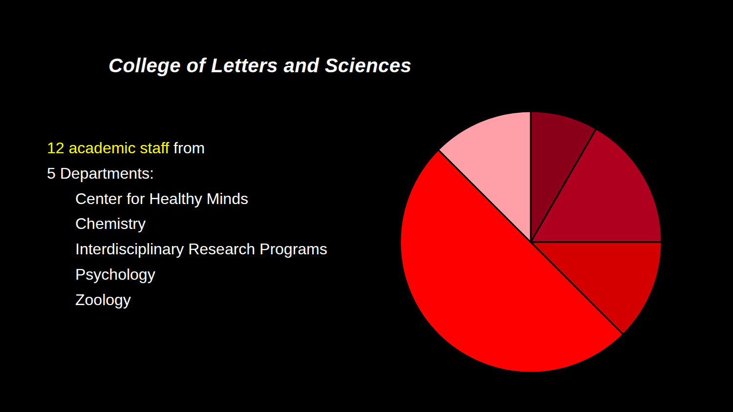College of Letters and Sciences
12 academic staff from
5 Departments:
Center for Healthy Minds
Chemistry
Interdisciplinary Research Programs
Psychology
Zoology